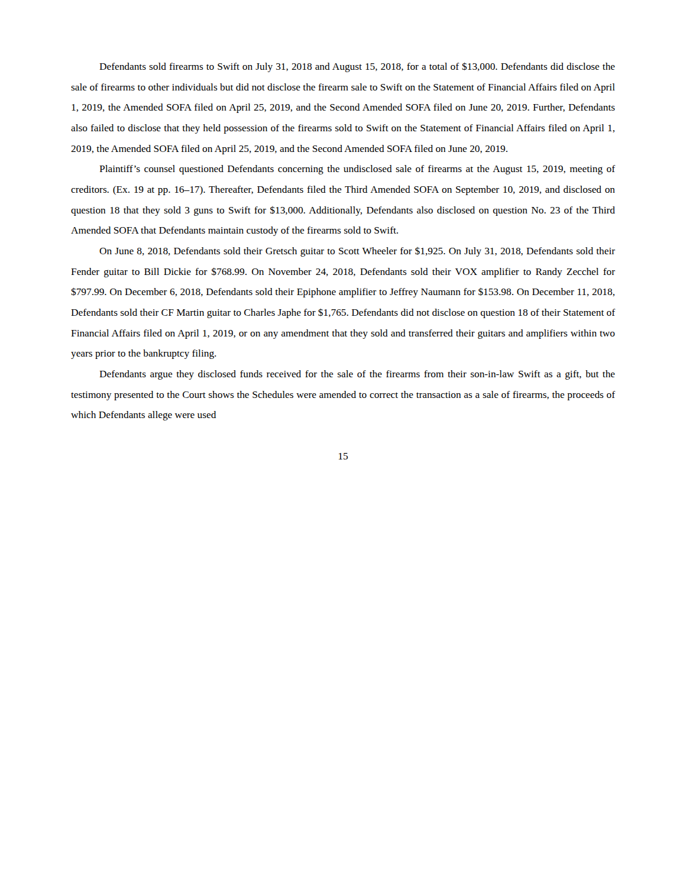Defendants sold firearms to Swift on July 31, 2018 and August 15, 2018, for a total of $13,000. Defendants did disclose the sale of firearms to other individuals but did not disclose the firearm sale to Swift on the Statement of Financial Affairs filed on April 1, 2019, the Amended SOFA filed on April 25, 2019, and the Second Amended SOFA filed on June 20, 2019. Further, Defendants also failed to disclose that they held possession of the firearms sold to Swift on the Statement of Financial Affairs filed on April 1, 2019, the Amended SOFA filed on April 25, 2019, and the Second Amended SOFA filed on June 20, 2019.
Plaintiff’s counsel questioned Defendants concerning the undisclosed sale of firearms at the August 15, 2019, meeting of creditors. (Ex. 19 at pp. 16–17). Thereafter, Defendants filed the Third Amended SOFA on September 10, 2019, and disclosed on question 18 that they sold 3 guns to Swift for $13,000. Additionally, Defendants also disclosed on question No. 23 of the Third Amended SOFA that Defendants maintain custody of the firearms sold to Swift.
On June 8, 2018, Defendants sold their Gretsch guitar to Scott Wheeler for $1,925. On July 31, 2018, Defendants sold their Fender guitar to Bill Dickie for $768.99. On November 24, 2018, Defendants sold their VOX amplifier to Randy Zecchel for $797.99. On December 6, 2018, Defendants sold their Epiphone amplifier to Jeffrey Naumann for $153.98. On December 11, 2018, Defendants sold their CF Martin guitar to Charles Japhe for $1,765. Defendants did not disclose on question 18 of their Statement of Financial Affairs filed on April 1, 2019, or on any amendment that they sold and transferred their guitars and amplifiers within two years prior to the bankruptcy filing.
Defendants argue they disclosed funds received for the sale of the firearms from their son-in-law Swift as a gift, but the testimony presented to the Court shows the Schedules were amended to correct the transaction as a sale of firearms, the proceeds of which Defendants allege were used
15